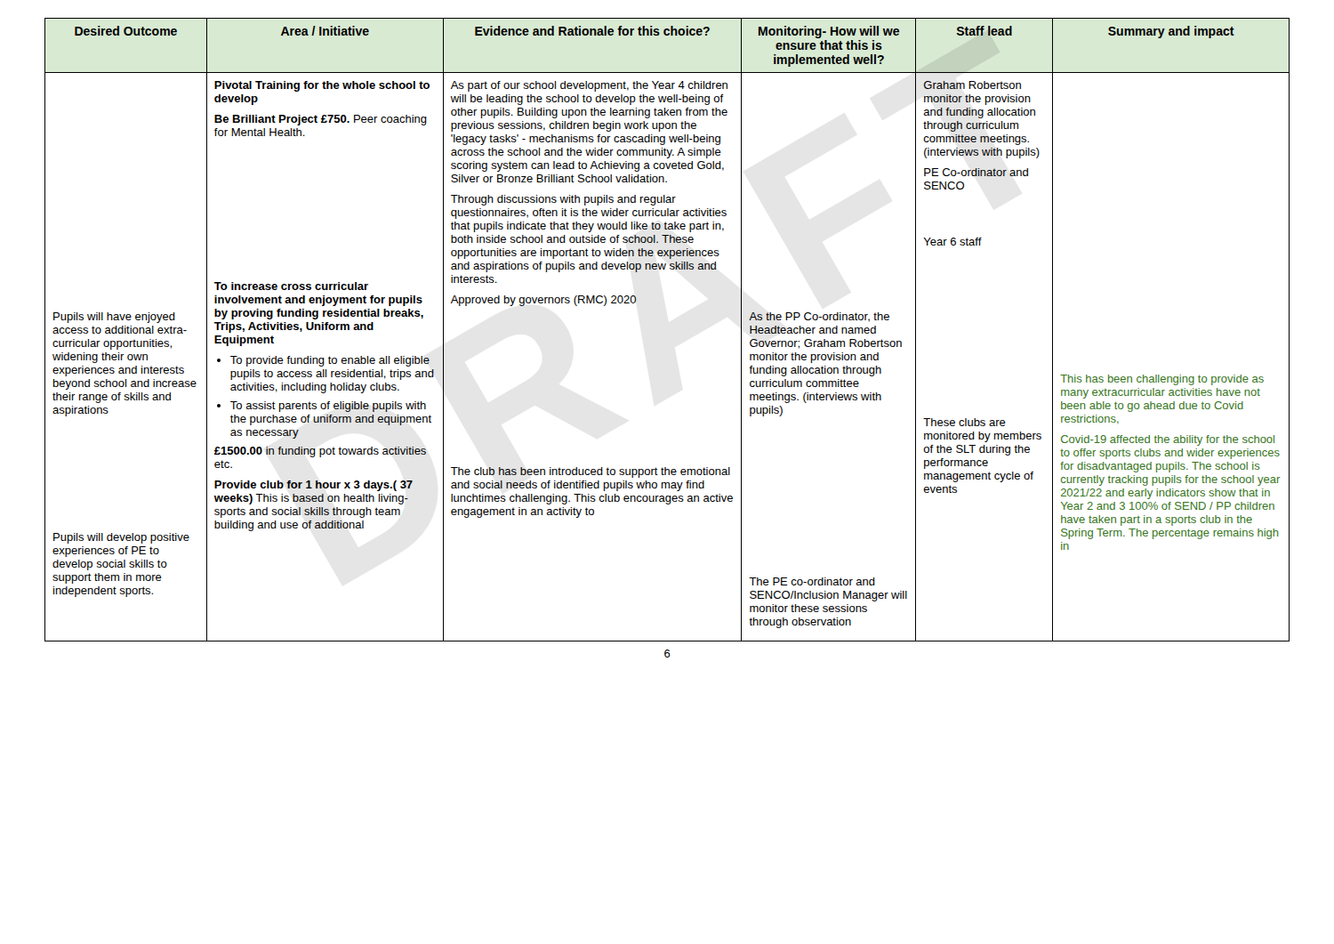DRAFT
| Desired Outcome | Area / Initiative | Evidence and Rationale for this choice? | Monitoring- How will we ensure that this is implemented well? | Staff lead | Summary and impact |
| --- | --- | --- | --- | --- | --- |
| Pupils will have enjoyed access to additional extra-curricular opportunities, widening their own experiences and interests beyond school and increase their range of skills and aspirations Pupils will develop positive experiences of PE to develop social skills to support them in more independent sports. | Pivotal Training for the whole school to develop Be Brilliant Project £750. Peer coaching for Mental Health. To increase cross curricular involvement and enjoyment for pupils by proving funding residential breaks, Trips, Activities, Uniform and Equipment To provide funding to enable all eligible pupils to access all residential, trips and activities, including holiday clubs. To assist parents of eligible pupils with the purchase of uniform and equipment as necessary £1500.00 in funding pot towards activities etc. Provide club for 1 hour x 3 days.( 37 weeks) This is based on health living- sports and social skills through team building and use of additional | As part of our school development, the Year 4 children will be leading the school to develop the well-being of other pupils. Building upon the learning taken from the previous sessions, children begin work upon the 'legacy tasks' - mechanisms for cascading well-being across the school and the wider community. A simple scoring system can lead to Achieving a coveted Gold, Silver or Bronze Brilliant School validation. Through discussions with pupils and regular questionnaires, often it is the wider curricular activities that pupils indicate that they would like to take part in, both inside school and outside of school. These opportunities are important to widen the experiences and aspirations of pupils and develop new skills and interests. Approved by governors (RMC) 2020 The club has been introduced to support the emotional and social needs of identified pupils who may find lunchtimes challenging. This club encourages an active engagement in an activity to | As the PP Co-ordinator, the Headteacher and named Governor; Graham Robertson monitor the provision and funding allocation through curriculum committee meetings. (interviews with pupils) The PE co-ordinator and SENCO/Inclusion Manager will monitor these sessions through observation | Graham Robertson monitor the provision and funding allocation through curriculum committee meetings. (interviews with pupils) PE Co-ordinator and SENCO Year 6 staff These clubs are monitored by members of the SLT during the performance management cycle of events | This has been challenging to provide as many extracurricular activities have not been able to go ahead due to Covid restrictions, Covid-19 affected the ability for the school to offer sports clubs and wider experiences for disadvantaged pupils. The school is currently tracking pupils for the school year 2021/22 and early indicators show that in Year 2 and 3 100% of SEND / PP children have taken part in a sports club in the Spring Term. The percentage remains high in |
6